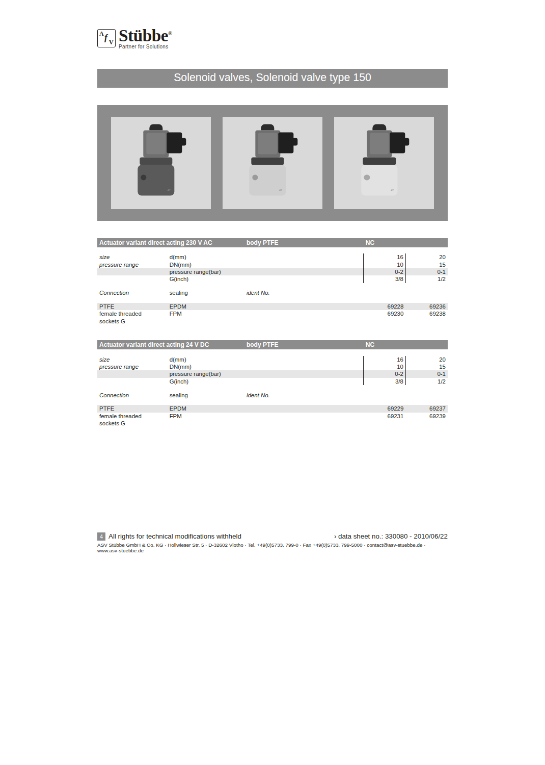A f V
Stübbe®
Partner for Solutions
Solenoid valves, Solenoid valve type 150
42
42
42
| Actuator variant direct acting 230 V AC | body PTFE | NC |
| --- | --- | --- |
| size | d(mm) | | 16 | 20 |
| pressure range | DN(mm) | | 10 | 15 |
| | pressure range(bar) | | 0-2 | 0-1 |
| | G(inch) | | 3/8 | 1/2 |
| Connection | sealing | ident No. | | |
| PTFE | EPDM | | 69228 | 69236 |
| female threaded | FPM | | 69230 | 69238 |
| sockets G | | | | |
| Actuator variant direct acting 24 V DC | body PTFE | NC |
| --- | --- | --- |
| size | d(mm) | | 16 | 20 |
| pressure range | DN(mm) | | 10 | 15 |
| | pressure range(bar) | | 0-2 | 0-1 |
| | G(inch) | | 3/8 | 1/2 |
| Connection | sealing | ident No. | | |
| PTFE | EPDM | | 69229 | 69237 |
| female threaded | FPM | | 69231 | 69239 |
| sockets G | | | | |
4 All rights for technical modifications withheld
› data sheet no.: 330080 - 2010/06/22
ASV Stübbe GmbH & Co. KG · Hollwieser Str. 5 · D-32602 Vlotho · Tel. +49(0)5733. 799-0 · Fax +49(0)5733. 799-5000 · contact@asv-stuebbe.de · www.asv-stuebbe.de